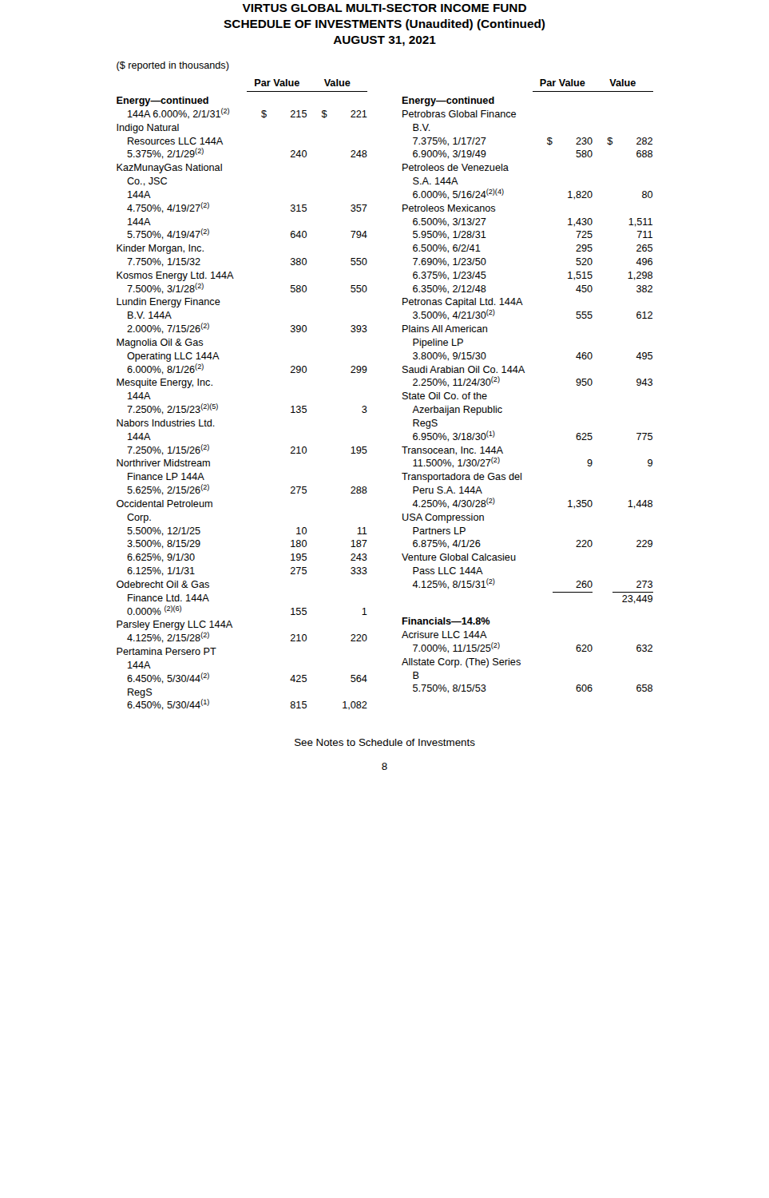VIRTUS GLOBAL MULTI-SECTOR INCOME FUND
SCHEDULE OF INVESTMENTS (Unaudited) (Continued)
AUGUST 31, 2021
($ reported in thousands)
| | Par Value | Value |
| --- | --- | --- |
| Energy—continued | | | | |
| 144A 6.000%, 2/1/31 (2) | $ | 215 | $ | 221 |
| Indigo Natural | | | | |
| Resources LLC 144A | | | | |
| 5.375%, 2/1/29 (2) | | 240 | | 248 |
| KazMunayGas National | | | | |
| Co., JSC | | | | |
| 144A | | | | |
| 4.750%, 4/19/27 (2) | | 315 | | 357 |
| 144A | | | | |
| 5.750%, 4/19/47 (2) | | 640 | | 794 |
| Kinder Morgan, Inc. | | | | |
| 7.750%, 1/15/32 | | 380 | | 550 |
| Kosmos Energy Ltd. 144A | | | | |
| 7.500%, 3/1/28 (2) | | 580 | | 550 |
| Lundin Energy Finance | | | | |
| B.V. 144A | | | | |
| 2.000%, 7/15/26 (2) | | 390 | | 393 |
| Magnolia Oil & Gas | | | | |
| Operating LLC 144A | | | | |
| 6.000%, 8/1/26 (2) | | 290 | | 299 |
| Mesquite Energy, Inc. | | | | |
| 144A | | | | |
| 7.250%, 2/15/23 (2)(5) | | 135 | | 3 |
| Nabors Industries Ltd. | | | | |
| 144A | | | | |
| 7.250%, 1/15/26 (2) | | 210 | | 195 |
| Northriver Midstream | | | | |
| Finance LP 144A | | | | |
| 5.625%, 2/15/26 (2) | | 275 | | 288 |
| Occidental Petroleum | | | | |
| Corp. | | | | |
| 5.500%, 12/1/25 | | 10 | | 11 |
| 3.500%, 8/15/29 | | 180 | | 187 |
| 6.625%, 9/1/30 | | 195 | | 243 |
| 6.125%, 1/1/31 | | 275 | | 333 |
| Odebrecht Oil & Gas | | | | |
| Finance Ltd. 144A | | | | |
| 0.000% (2)(6) | | 155 | | 1 |
| Parsley Energy LLC 144A | | | | |
| 4.125%, 2/15/28 (2) | | 210 | | 220 |
| Pertamina Persero PT | | | | |
| 144A | | | | |
| 6.450%, 5/30/44 (2) | | 425 | | 564 |
| RegS | | | | |
| 6.450%, 5/30/44 (1) | | 815 | | 1,082 |
| | Par Value | Value |
| --- | --- | --- |
| Energy—continued | | | | |
| Petrobras Global Finance | | | | |
| B.V. | | | | |
| 7.375%, 1/17/27 | $ | 230 | $ | 282 |
| 6.900%, 3/19/49 | | 580 | | 688 |
| Petroleos de Venezuela | | | | |
| S.A. 144A | | | | |
| 6.000%, 5/16/24 (2)(4) | | 1,820 | | 80 |
| Petroleos Mexicanos | | | | |
| 6.500%, 3/13/27 | | 1,430 | | 1,511 |
| 5.950%, 1/28/31 | | 725 | | 711 |
| 6.500%, 6/2/41 | | 295 | | 265 |
| 7.690%, 1/23/50 | | 520 | | 496 |
| 6.375%, 1/23/45 | | 1,515 | | 1,298 |
| 6.350%, 2/12/48 | | 450 | | 382 |
| Petronas Capital Ltd. 144A | | | | |
| 3.500%, 4/21/30 (2) | | 555 | | 612 |
| Plains All American | | | | |
| Pipeline LP | | | | |
| 3.800%, 9/15/30 | | 460 | | 495 |
| Saudi Arabian Oil Co. 144A | | | | |
| 2.250%, 11/24/30 (2) | | 950 | | 943 |
| State Oil Co. of the | | | | |
| Azerbaijan Republic | | | | |
| RegS | | | | |
| 6.950%, 3/18/30 (1) | | 625 | | 775 |
| Transocean, Inc. 144A | | | | |
| 11.500%, 1/30/27 (2) | | 9 | | 9 |
| Transportadora de Gas del | | | | |
| Peru S.A. 144A | | | | |
| 4.250%, 4/30/28 (2) | | 1,350 | | 1,448 |
| USA Compression | | | | |
| Partners LP | | | | |
| 6.875%, 4/1/26 | | 220 | | 229 |
| Venture Global Calcasieu | | | | |
| Pass LLC 144A | | | | |
| 4.125%, 8/15/31 (2) | | 260 | | 273 |
| | | | | 23,449 |
| Financials—14.8% | | | | |
| Acrisure LLC 144A | | | | |
| 7.000%, 11/15/25 (2) | | 620 | | 632 |
| Allstate Corp. (The) Series | | | | |
| B | | | | |
| 5.750%, 8/15/53 | | 606 | | 658 |
See Notes to Schedule of Investments
8